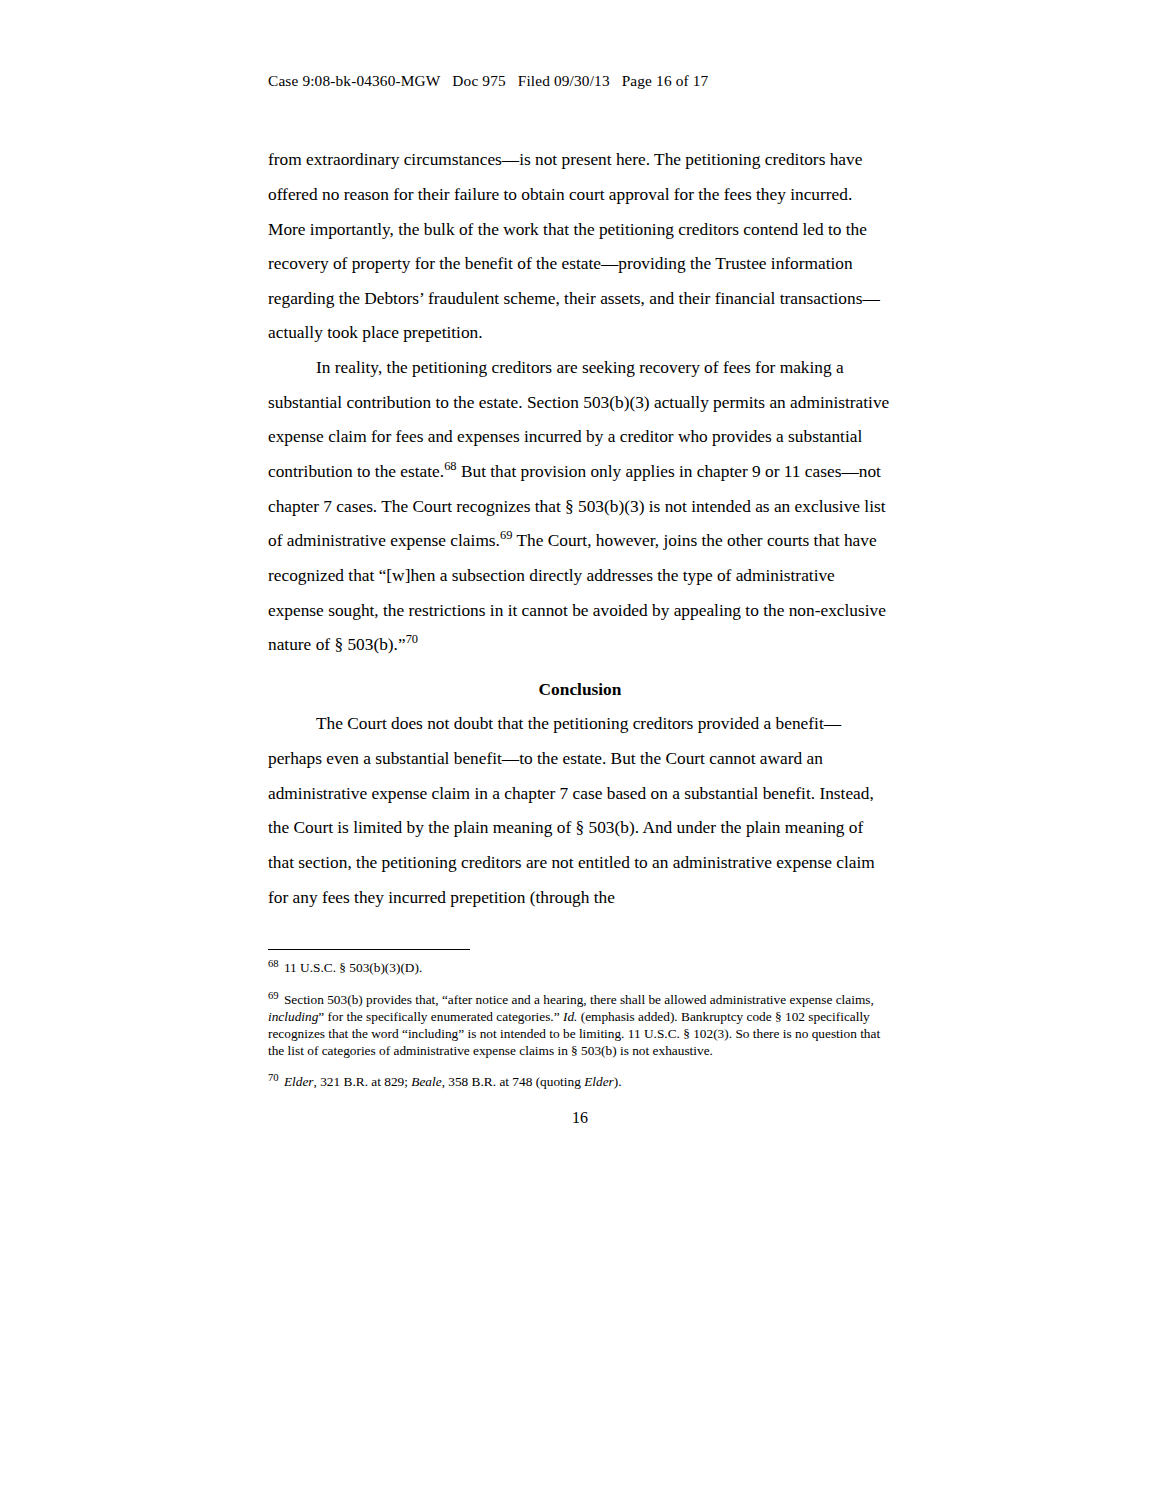Case 9:08-bk-04360-MGW Doc 975 Filed 09/30/13 Page 16 of 17
from extraordinary circumstances—is not present here. The petitioning creditors have offered no reason for their failure to obtain court approval for the fees they incurred. More importantly, the bulk of the work that the petitioning creditors contend led to the recovery of property for the benefit of the estate—providing the Trustee information regarding the Debtors’ fraudulent scheme, their assets, and their financial transactions—actually took place prepetition.
In reality, the petitioning creditors are seeking recovery of fees for making a substantial contribution to the estate. Section 503(b)(3) actually permits an administrative expense claim for fees and expenses incurred by a creditor who provides a substantial contribution to the estate.68 But that provision only applies in chapter 9 or 11 cases—not chapter 7 cases. The Court recognizes that § 503(b)(3) is not intended as an exclusive list of administrative expense claims.69 The Court, however, joins the other courts that have recognized that “[w]hen a subsection directly addresses the type of administrative expense sought, the restrictions in it cannot be avoided by appealing to the non-exclusive nature of § 503(b).”70
Conclusion
The Court does not doubt that the petitioning creditors provided a benefit—perhaps even a substantial benefit—to the estate. But the Court cannot award an administrative expense claim in a chapter 7 case based on a substantial benefit. Instead, the Court is limited by the plain meaning of § 503(b). And under the plain meaning of that section, the petitioning creditors are not entitled to an administrative expense claim for any fees they incurred prepetition (through the
68 11 U.S.C. § 503(b)(3)(D).
69 Section 503(b) provides that, “after notice and a hearing, there shall be allowed administrative expense claims, including” for the specifically enumerated categories.” Id. (emphasis added). Bankruptcy code § 102 specifically recognizes that the word “including” is not intended to be limiting. 11 U.S.C. § 102(3). So there is no question that the list of categories of administrative expense claims in § 503(b) is not exhaustive.
70 Elder, 321 B.R. at 829; Beale, 358 B.R. at 748 (quoting Elder).
16